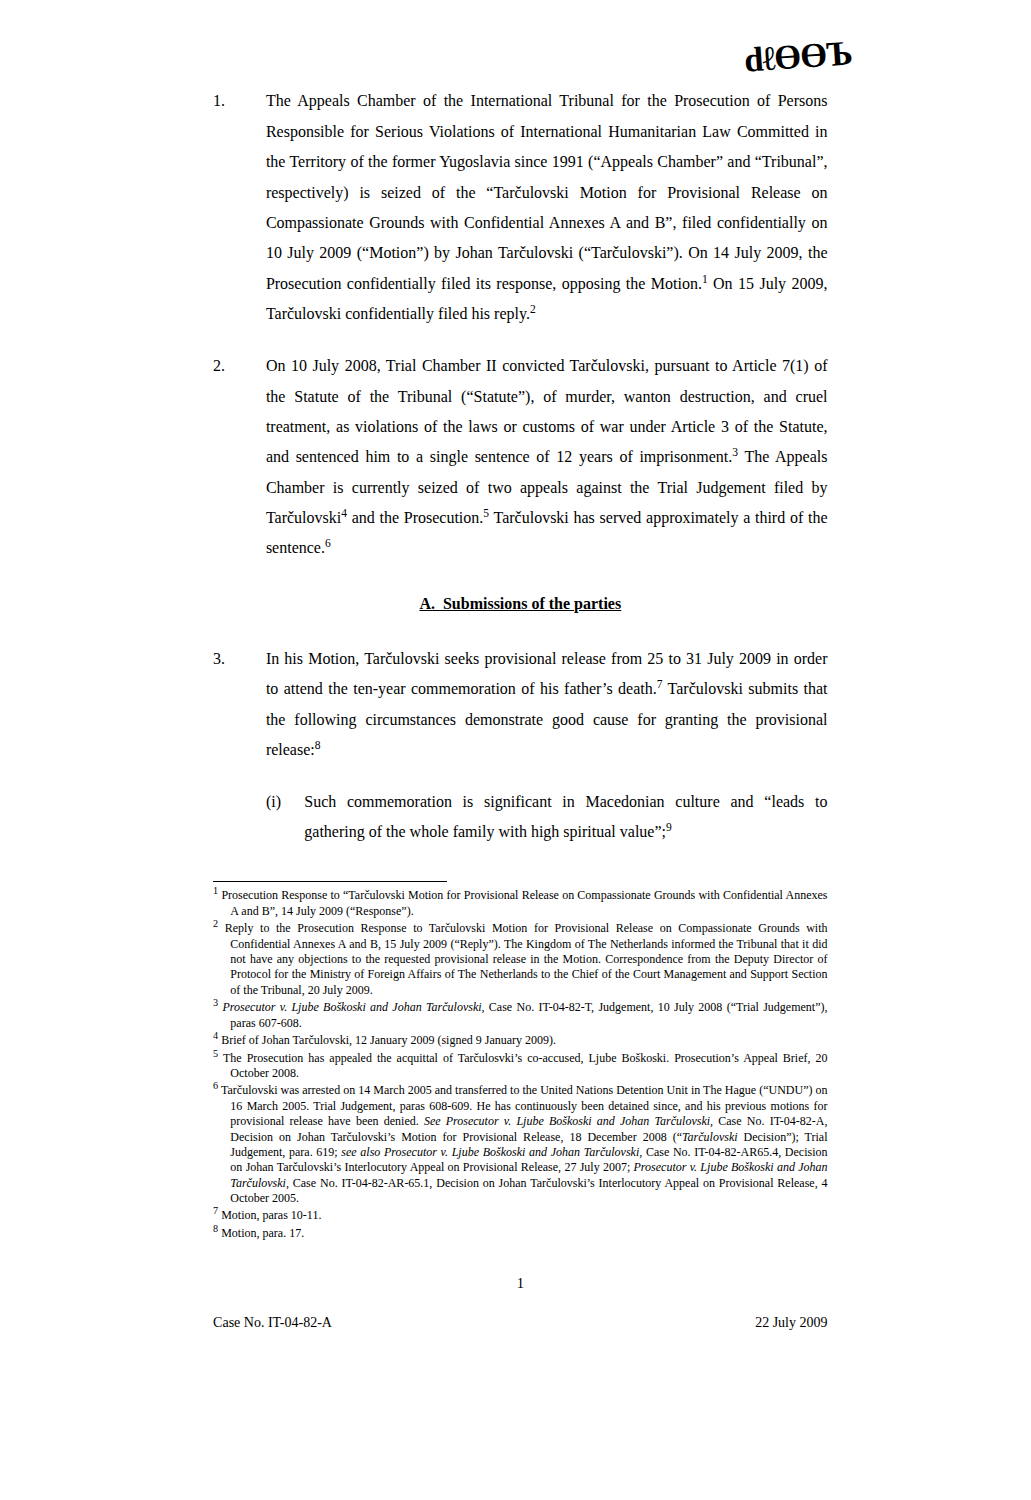dℓӨӨЪ
1.
The Appeals Chamber of the International Tribunal for the Prosecution of Persons Responsible for Serious Violations of International Humanitarian Law Committed in the Territory of the former Yugoslavia since 1991 (“Appeals Chamber” and “Tribunal”, respectively) is seized of the “Tarčulovski Motion for Provisional Release on Compassionate Grounds with Confidential Annexes A and B”, filed confidentially on 10 July 2009 (“Motion”) by Johan Tarčulovski (“Tarčulovski”). On 14 July 2009, the Prosecution confidentially filed its response, opposing the Motion.1 On 15 July 2009, Tarčulovski confidentially filed his reply.2
2.
On 10 July 2008, Trial Chamber II convicted Tarčulovski, pursuant to Article 7(1) of the Statute of the Tribunal (“Statute”), of murder, wanton destruction, and cruel treatment, as violations of the laws or customs of war under Article 3 of the Statute, and sentenced him to a single sentence of 12 years of imprisonment.3 The Appeals Chamber is currently seized of two appeals against the Trial Judgement filed by Tarčulovski4 and the Prosecution.5 Tarčulovski has served approximately a third of the sentence.6
A. Submissions of the parties
3.
In his Motion, Tarčulovski seeks provisional release from 25 to 31 July 2009 in order to attend the ten-year commemoration of his father’s death.7 Tarčulovski submits that the following circumstances demonstrate good cause for granting the provisional release:8
(i)
Such commemoration is significant in Macedonian culture and “leads to gathering of the whole family with high spiritual value”;9
1 Prosecution Response to “Tarčulovski Motion for Provisional Release on Compassionate Grounds with Confidential Annexes A and B”, 14 July 2009 (“Response”).
2 Reply to the Prosecution Response to Tarčulovski Motion for Provisional Release on Compassionate Grounds with Confidential Annexes A and B, 15 July 2009 (“Reply”). The Kingdom of The Netherlands informed the Tribunal that it did not have any objections to the requested provisional release in the Motion. Correspondence from the Deputy Director of Protocol for the Ministry of Foreign Affairs of The Netherlands to the Chief of the Court Management and Support Section of the Tribunal, 20 July 2009.
3 Prosecutor v. Ljube Boškoski and Johan Tarčulovski, Case No. IT-04-82-T, Judgement, 10 July 2008 (“Trial Judgement”), paras 607-608.
4 Brief of Johan Tarčulovski, 12 January 2009 (signed 9 January 2009).
5 The Prosecution has appealed the acquittal of Tarčulosvki’s co-accused, Ljube Boškoski. Prosecution’s Appeal Brief, 20 October 2008.
6 Tarčulovski was arrested on 14 March 2005 and transferred to the United Nations Detention Unit in The Hague (“UNDU”) on 16 March 2005. Trial Judgement, paras 608-609. He has continuously been detained since, and his previous motions for provisional release have been denied. See Prosecutor v. Ljube Boškoski and Johan Tarčulovski, Case No. IT-04-82-A, Decision on Johan Tarčulovski’s Motion for Provisional Release, 18 December 2008 (“Tarčulovski Decision”); Trial Judgement, para. 619; see also Prosecutor v. Ljube Boškoski and Johan Tarčulovski, Case No. IT-04-82-AR65.4, Decision on Johan Tarčulovski’s Interlocutory Appeal on Provisional Release, 27 July 2007; Prosecutor v. Ljube Boškoski and Johan Tarčulovski, Case No. IT-04-82-AR-65.1, Decision on Johan Tarčulovski’s Interlocutory Appeal on Provisional Release, 4 October 2005.
7 Motion, paras 10-11.
8 Motion, para. 17.
1
Case No. IT-04-82-A
22 July 2009